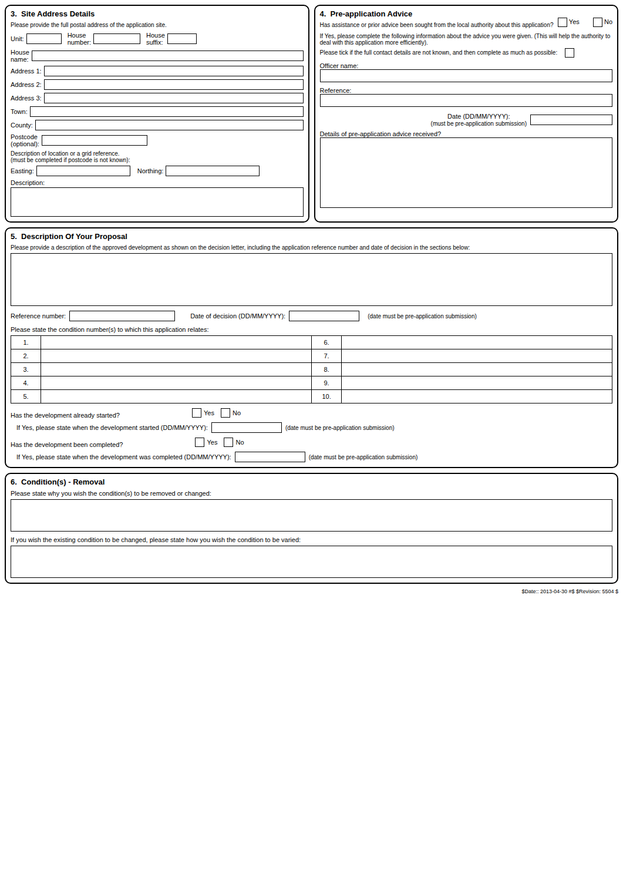3. Site Address Details
Please provide the full postal address of the application site.
Unit: House
number: House
suffix:
House
name:
Address 1:
Address 2:
Address 3:
Town:
County:
Postcode
(optional):
Description of location or a grid reference.
(must be completed if postcode is not known):
Easting: Northing:
Description:
4. Pre-application Advice
Has assistance or prior advice been sought from the local authority about this application?
Yes No
If Yes, please complete the following information about the advice you were given. (This will help the authority to deal with this application more efficiently).
Please tick if the full contact details are not known, and then complete as much as possible:
Officer name:
Reference:
Date (DD/MM/YYYY):
(must be pre-application submission)
Details of pre-application advice received?
5. Description Of Your Proposal
Please provide a description of the approved development as shown on the decision letter, including the application reference number and date of decision in the sections below:
Reference number: Date of decision (DD/MM/YYYY): (date must be pre-application submission)
Please state the condition number(s) to which this application relates:
| 1. | | 6. | |
| 2. | | 7. | |
| 3. | | 8. | |
| 4. | | 9. | |
| 5. | | 10. | |
Has the development already started? Yes No
If Yes, please state when the development started (DD/MM/YYYY): (date must be pre-application submission)
Has the development been completed? Yes No
If Yes, please state when the development was completed (DD/MM/YYYY): (date must be pre-application submission)
6. Condition(s) - Removal
Please state why you wish the condition(s) to be removed or changed:
If you wish the existing condition to be changed, please state how you wish the condition to be varied:
$Date:: 2013-04-30 #$ $Revision: 5504 $